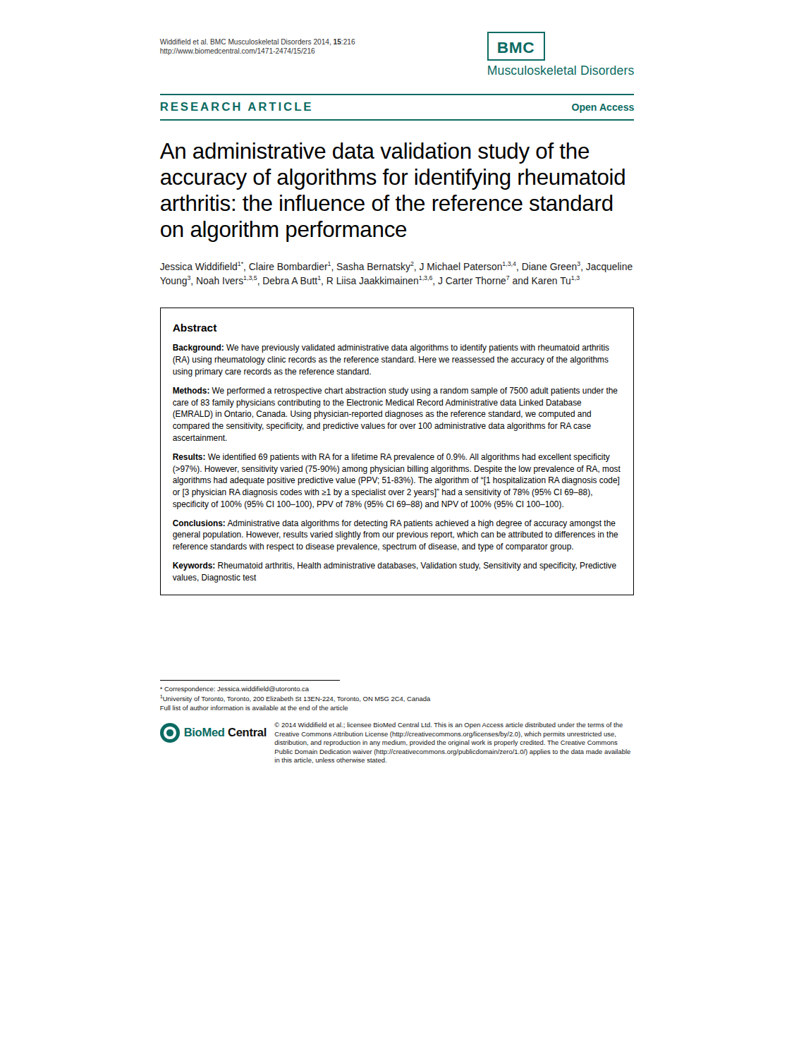Widdifield et al. BMC Musculoskeletal Disorders 2014, 15:216
http://www.biomedcentral.com/1471-2474/15/216
BMC
Musculoskeletal Disorders
RESEARCH ARTICLE
Open Access
An administrative data validation study of the accuracy of algorithms for identifying rheumatoid arthritis: the influence of the reference standard on algorithm performance
Jessica Widdifield1*, Claire Bombardier1, Sasha Bernatsky2, J Michael Paterson1,3,4, Diane Green3, Jacqueline Young3, Noah Ivers1,3,5, Debra A Butt1, R Liisa Jaakkimainen1,3,6, J Carter Thorne7 and Karen Tu1,3
Abstract
Background: We have previously validated administrative data algorithms to identify patients with rheumatoid arthritis (RA) using rheumatology clinic records as the reference standard. Here we reassessed the accuracy of the algorithms using primary care records as the reference standard.
Methods: We performed a retrospective chart abstraction study using a random sample of 7500 adult patients under the care of 83 family physicians contributing to the Electronic Medical Record Administrative data Linked Database (EMRALD) in Ontario, Canada. Using physician-reported diagnoses as the reference standard, we computed and compared the sensitivity, specificity, and predictive values for over 100 administrative data algorithms for RA case ascertainment.
Results: We identified 69 patients with RA for a lifetime RA prevalence of 0.9%. All algorithms had excellent specificity (>97%). However, sensitivity varied (75-90%) among physician billing algorithms. Despite the low prevalence of RA, most algorithms had adequate positive predictive value (PPV; 51-83%). The algorithm of “[1 hospitalization RA diagnosis code] or [3 physician RA diagnosis codes with ≥1 by a specialist over 2 years]” had a sensitivity of 78% (95% CI 69–88), specificity of 100% (95% CI 100–100), PPV of 78% (95% CI 69–88) and NPV of 100% (95% CI 100–100).
Conclusions: Administrative data algorithms for detecting RA patients achieved a high degree of accuracy amongst the general population. However, results varied slightly from our previous report, which can be attributed to differences in the reference standards with respect to disease prevalence, spectrum of disease, and type of comparator group.
Keywords: Rheumatoid arthritis, Health administrative databases, Validation study, Sensitivity and specificity, Predictive values, Diagnostic test
* Correspondence: Jessica.widdifield@utoronto.ca
1University of Toronto, Toronto, 200 Elizabeth St 13EN-224, Toronto, ON M5G 2C4, Canada
Full list of author information is available at the end of the article
BioMed Central
© 2014 Widdifield et al.; licensee BioMed Central Ltd. This is an Open Access article distributed under the terms of the Creative Commons Attribution License (http://creativecommons.org/licenses/by/2.0), which permits unrestricted use, distribution, and reproduction in any medium, provided the original work is properly credited. The Creative Commons Public Domain Dedication waiver (http://creativecommons.org/publicdomain/zero/1.0/) applies to the data made available in this article, unless otherwise stated.